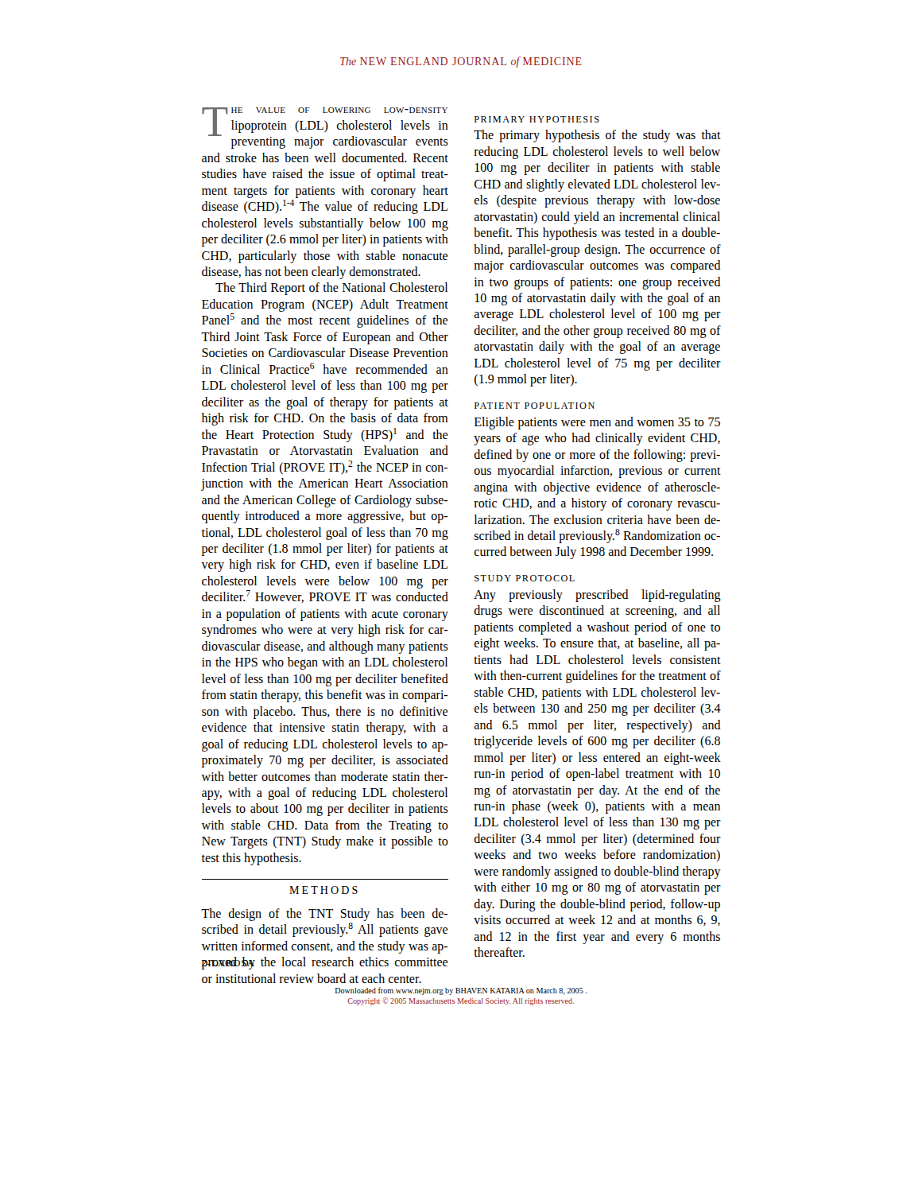The NEW ENGLAND JOURNAL of MEDICINE
The value of lowering low-density lipoprotein (LDL) cholesterol levels in preventing major cardiovascular events and stroke has been well documented. Recent studies have raised the issue of optimal treatment targets for patients with coronary heart disease (CHD).1-4 The value of reducing LDL cholesterol levels substantially below 100 mg per deciliter (2.6 mmol per liter) in patients with CHD, particularly those with stable nonacute disease, has not been clearly demonstrated.
The Third Report of the National Cholesterol Education Program (NCEP) Adult Treatment Panel5 and the most recent guidelines of the Third Joint Task Force of European and Other Societies on Cardiovascular Disease Prevention in Clinical Practice6 have recommended an LDL cholesterol level of less than 100 mg per deciliter as the goal of therapy for patients at high risk for CHD. On the basis of data from the Heart Protection Study (HPS)1 and the Pravastatin or Atorvastatin Evaluation and Infection Trial (PROVE IT),2 the NCEP in conjunction with the American Heart Association and the American College of Cardiology subsequently introduced a more aggressive, but optional, LDL cholesterol goal of less than 70 mg per deciliter (1.8 mmol per liter) for patients at very high risk for CHD, even if baseline LDL cholesterol levels were below 100 mg per deciliter.7 However, PROVE IT was conducted in a population of patients with acute coronary syndromes who were at very high risk for cardiovascular disease, and although many patients in the HPS who began with an LDL cholesterol level of less than 100 mg per deciliter benefited from statin therapy, this benefit was in comparison with placebo. Thus, there is no definitive evidence that intensive statin therapy, with a goal of reducing LDL cholesterol levels to approximately 70 mg per deciliter, is associated with better outcomes than moderate statin therapy, with a goal of reducing LDL cholesterol levels to about 100 mg per deciliter in patients with stable CHD. Data from the Treating to New Targets (TNT) Study make it possible to test this hypothesis.
METHODS
The design of the TNT Study has been described in detail previously.8 All patients gave written informed consent, and the study was approved by the local research ethics committee or institutional review board at each center.
PRIMARY HYPOTHESIS
The primary hypothesis of the study was that reducing LDL cholesterol levels to well below 100 mg per deciliter in patients with stable CHD and slightly elevated LDL cholesterol levels (despite previous therapy with low-dose atorvastatin) could yield an incremental clinical benefit. This hypothesis was tested in a double-blind, parallel-group design. The occurrence of major cardiovascular outcomes was compared in two groups of patients: one group received 10 mg of atorvastatin daily with the goal of an average LDL cholesterol level of 100 mg per deciliter, and the other group received 80 mg of atorvastatin daily with the goal of an average LDL cholesterol level of 75 mg per deciliter (1.9 mmol per liter).
PATIENT POPULATION
Eligible patients were men and women 35 to 75 years of age who had clinically evident CHD, defined by one or more of the following: previous myocardial infarction, previous or current angina with objective evidence of atherosclerotic CHD, and a history of coronary revascularization. The exclusion criteria have been described in detail previously.8 Randomization occurred between July 1998 and December 1999.
STUDY PROTOCOL
Any previously prescribed lipid-regulating drugs were discontinued at screening, and all patients completed a washout period of one to eight weeks. To ensure that, at baseline, all patients had LDL cholesterol levels consistent with then-current guidelines for the treatment of stable CHD, patients with LDL cholesterol levels between 130 and 250 mg per deciliter (3.4 and 6.5 mmol per liter, respectively) and triglyceride levels of 600 mg per deciliter (6.8 mmol per liter) or less entered an eight-week run-in period of open-label treatment with 10 mg of atorvastatin per day. At the end of the run-in phase (week 0), patients with a mean LDL cholesterol level of less than 130 mg per deciliter (3.4 mmol per liter) (determined four weeks and two weeks before randomization) were randomly assigned to double-blind therapy with either 10 mg or 80 mg of atorvastatin per day. During the double-blind period, follow-up visits occurred at week 12 and at months 6, 9, and 12 in the first year and every 6 months thereafter.
2-LAROSA
Downloaded from www.nejm.org by BHAVEN KATARIA on March 8, 2005 .
Copyright © 2005 Massachusetts Medical Society. All rights reserved.